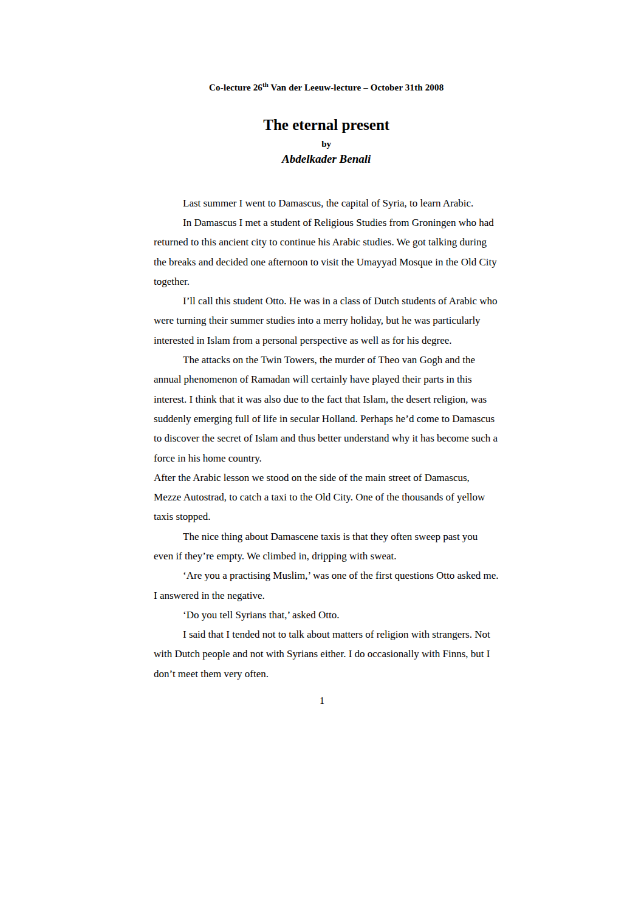Co-lecture 26th Van der Leeuw-lecture – October 31th 2008
The eternal present
by
Abdelkader Benali
Last summer I went to Damascus, the capital of Syria, to learn Arabic.
In Damascus I met a student of Religious Studies from Groningen who had returned to this ancient city to continue his Arabic studies. We got talking during the breaks and decided one afternoon to visit the Umayyad Mosque in the Old City together.
I’ll call this student Otto. He was in a class of Dutch students of Arabic who were turning their summer studies into a merry holiday, but he was particularly interested in Islam from a personal perspective as well as for his degree.
The attacks on the Twin Towers, the murder of Theo van Gogh and the annual phenomenon of Ramadan will certainly have played their parts in this interest. I think that it was also due to the fact that Islam, the desert religion, was suddenly emerging full of life in secular Holland. Perhaps he’d come to Damascus to discover the secret of Islam and thus better understand why it has become such a force in his home country.
After the Arabic lesson we stood on the side of the main street of Damascus, Mezze Autostrad, to catch a taxi to the Old City. One of the thousands of yellow taxis stopped.
The nice thing about Damascene taxis is that they often sweep past you even if they’re empty. We climbed in, dripping with sweat.
‘Are you a practising Muslim,’ was one of the first questions Otto asked me. I answered in the negative.
‘Do you tell Syrians that,’ asked Otto.
I said that I tended not to talk about matters of religion with strangers. Not with Dutch people and not with Syrians either. I do occasionally with Finns, but I don’t meet them very often.
1